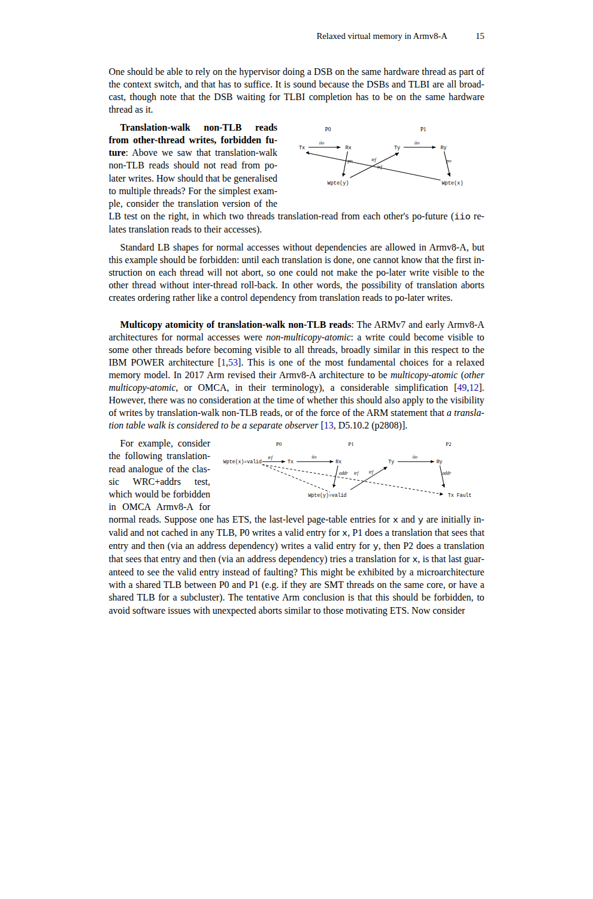Relaxed virtual memory in Armv8-A 15
One should be able to rely on the hypervisor doing a DSB on the same hardware thread as part of the context switch, and that has to suffice. It is sound because the DSBs and TLBI are all broadcast, though note that the DSB waiting for TLBI completion has to be on the same hardware thread as it.
P0 P1 Tx Rx iio Ty Ry iio Wpte(y) Wpte(x) po po trf trf
Translation-walk non-TLB reads from other-thread writes, forbidden future: Above we saw that translation-walk non-TLB reads should not read from po-later writes. How should that be generalised to multiple threads? For the simplest example, consider the translation version of the LB test on the right, in which two threads translation-read from each other's po-future (iio relates translation reads to their accesses).
Standard LB shapes for normal accesses without dependencies are allowed in Armv8-A, but this example should be forbidden: until each translation is done, one cannot know that the first instruction on each thread will not abort, so one could not make the po-later write visible to the other thread without inter-thread roll-back. In other words, the possibility of translation aborts creates ordering rather like a control dependency from translation reads to po-later writes.
Multicopy atomicity of translation-walk non-TLB reads: The ARMv7 and early Armv8-A architectures for normal accesses were non-multicopy-atomic: a write could become visible to some other threads before becoming visible to all threads, broadly similar in this respect to the IBM POWER architecture [1,53]. This is one of the most fundamental choices for a relaxed memory model. In 2017 Arm revised their Armv8-A architecture to be multicopy-atomic (other multicopy-atomic, or OMCA, in their terminology), a considerable simplification [49,12]. However, there was no consideration at the time of whether this should also apply to the visibility of writes by translation-walk non-TLB reads, or of the force of the ARM statement that a translation table walk is considered to be a separate observer [13, D5.10.2 (p2808)].
P0 P1 P2 Wpte(x)=valid trf Tx iio Rx addr Wpte(y)=valid trf trf Ty iio Ry addr Tx Fault
For example, consider the following translation-read analogue of the classic WRC+addrs test, which would be forbidden in OMCA Armv8-A for normal reads. Suppose one has ETS, the last-level page-table entries for x and y are initially invalid and not cached in any TLB, P0 writes a valid entry for x, P1 does a translation that sees that entry and then (via an address dependency) writes a valid entry for y, then P2 does a translation that sees that entry and then (via an address dependency) tries a translation for x, is that last guaranteed to see the valid entry instead of faulting? This might be exhibited by a microarchitecture with a shared TLB between P0 and P1 (e.g. if they are SMT threads on the same core, or have a shared TLB for a subcluster). The tentative Arm conclusion is that this should be forbidden, to avoid software issues with unexpected aborts similar to those motivating ETS. Now consider